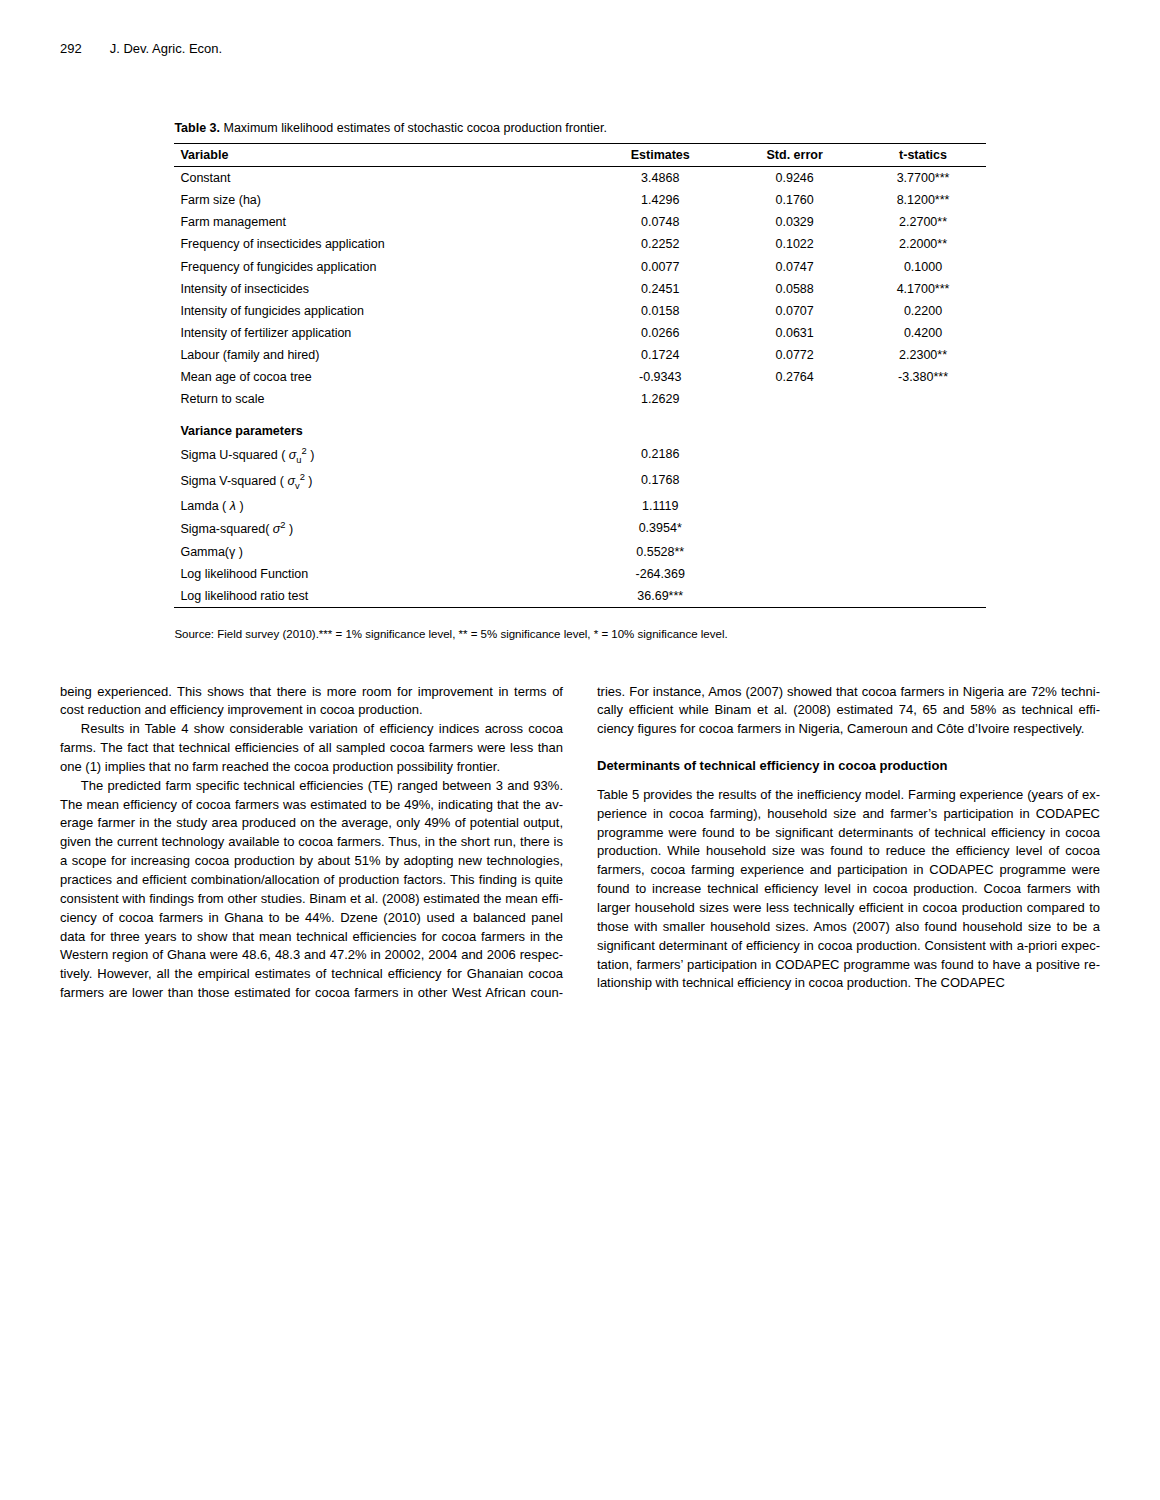292 J. Dev. Agric. Econ.
Table 3. Maximum likelihood estimates of stochastic cocoa production frontier.
| Variable | Estimates | Std. error | t-statics |
| --- | --- | --- | --- |
| Constant | 3.4868 | 0.9246 | 3.7700*** |
| Farm size (ha) | 1.4296 | 0.1760 | 8.1200*** |
| Farm management | 0.0748 | 0.0329 | 2.2700** |
| Frequency of insecticides application | 0.2252 | 0.1022 | 2.2000** |
| Frequency of fungicides application | 0.0077 | 0.0747 | 0.1000 |
| Intensity of insecticides | 0.2451 | 0.0588 | 4.1700*** |
| Intensity of fungicides application | 0.0158 | 0.0707 | 0.2200 |
| Intensity of fertilizer application | 0.0266 | 0.0631 | 0.4200 |
| Labour (family and hired) | 0.1724 | 0.0772 | 2.2300** |
| Mean age of cocoa tree | -0.9343 | 0.2764 | -3.380*** |
| Return to scale | 1.2629 | | |
| Variance parameters |
| Sigma U-squared ( σ u 2 ) | 0.2186 | | |
| Sigma V-squared ( σ v 2 ) | 0.1768 | | |
| Lamda ( λ ) | 1.1119 | | |
| Sigma-squared( σ 2 ) | 0.3954* | | |
| Gamma(γ ) | 0.5528** | | |
| Log likelihood Function | -264.369 | | |
| Log likelihood ratio test | 36.69*** | | |
Source: Field survey (2010).*** = 1% significance level, ** = 5% significance level, * = 10% significance level.
being experienced. This shows that there is more room for improvement in terms of cost reduction and efficiency improvement in cocoa production.
Results in Table 4 show considerable variation of efficiency indices across cocoa farms. The fact that technical efficiencies of all sampled cocoa farmers were less than one (1) implies that no farm reached the cocoa production possibility frontier.
The predicted farm specific technical efficiencies (TE) ranged between 3 and 93%. The mean efficiency of cocoa farmers was estimated to be 49%, indicating that the average farmer in the study area produced on the average, only 49% of potential output, given the current technology available to cocoa farmers. Thus, in the short run, there is a scope for increasing cocoa production by about 51% by adopting new technologies, practices and efficient combination/allocation of production factors. This finding is quite consistent with findings from other studies. Binam et al. (2008) estimated the mean efficiency of cocoa farmers in Ghana to be 44%. Dzene (2010) used a balanced panel data for three years to show that mean technical efficiencies for cocoa farmers in the Western region of Ghana were 48.6, 48.3 and 47.2% in 20002, 2004 and 2006 respectively. However, all the empirical estimates of technical efficiency for Ghanaian cocoa farmers are lower than those estimated for cocoa farmers in other West African countries. For instance, Amos (2007) showed that cocoa farmers in Nigeria are 72% technically efficient while Binam et al. (2008) estimated 74, 65 and 58% as technical efficiency figures for cocoa farmers in Nigeria, Cameroun and Côte d’Ivoire respectively.
Determinants of technical efficiency in cocoa production
Table 5 provides the results of the inefficiency model. Farming experience (years of experience in cocoa farming), household size and farmer’s participation in CODAPEC programme were found to be significant determinants of technical efficiency in cocoa production. While household size was found to reduce the efficiency level of cocoa farmers, cocoa farming experience and participation in CODAPEC programme were found to increase technical efficiency level in cocoa production. Cocoa farmers with larger household sizes were less technically efficient in cocoa production compared to those with smaller household sizes. Amos (2007) also found household size to be a significant determinant of efficiency in cocoa production. Consistent with a-priori expectation, farmers’ participation in CODAPEC programme was found to have a positive relationship with technical efficiency in cocoa production. The CODAPEC